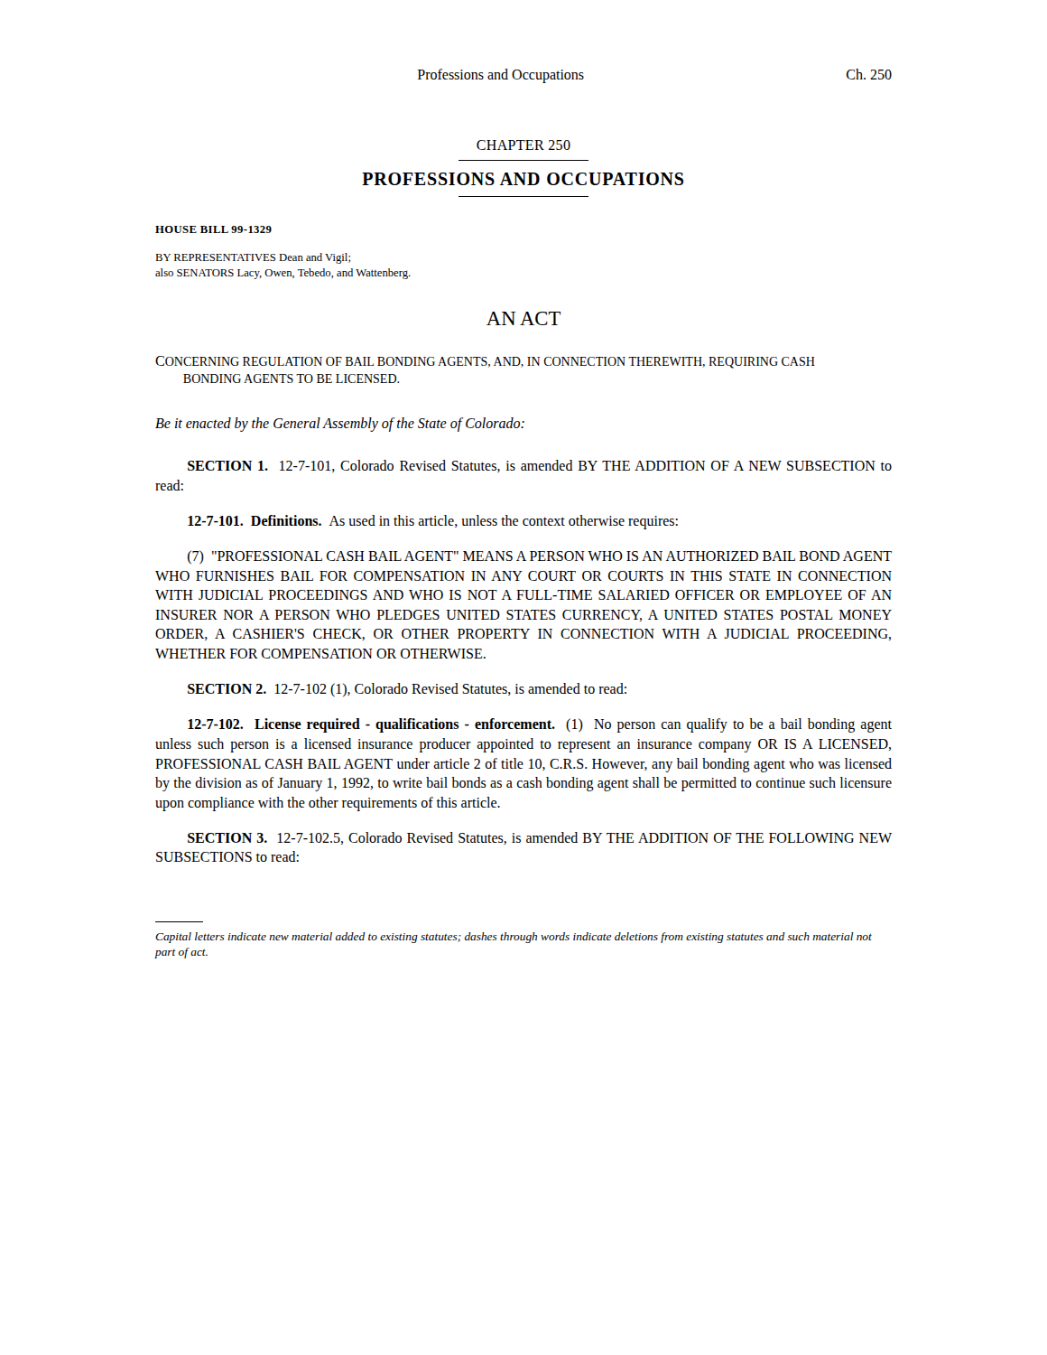Professions and Occupations
Ch. 250
CHAPTER 250
PROFESSIONS AND OCCUPATIONS
HOUSE BILL 99-1329
BY REPRESENTATIVES Dean and Vigil;
also SENATORS Lacy, Owen, Tebedo, and Wattenberg.
AN ACT
CONCERNING REGULATION OF BAIL BONDING AGENTS, AND, IN CONNECTION THEREWITH, REQUIRING CASH BONDING AGENTS TO BE LICENSED.
Be it enacted by the General Assembly of the State of Colorado:
SECTION 1. 12-7-101, Colorado Revised Statutes, is amended BY THE ADDITION OF A NEW SUBSECTION to read:
12-7-101. Definitions. As used in this article, unless the context otherwise requires:
(7) "PROFESSIONAL CASH BAIL AGENT" MEANS A PERSON WHO IS AN AUTHORIZED BAIL BOND AGENT WHO FURNISHES BAIL FOR COMPENSATION IN ANY COURT OR COURTS IN THIS STATE IN CONNECTION WITH JUDICIAL PROCEEDINGS AND WHO IS NOT A FULL-TIME SALARIED OFFICER OR EMPLOYEE OF AN INSURER NOR A PERSON WHO PLEDGES UNITED STATES CURRENCY, A UNITED STATES POSTAL MONEY ORDER, A CASHIER'S CHECK, OR OTHER PROPERTY IN CONNECTION WITH A JUDICIAL PROCEEDING, WHETHER FOR COMPENSATION OR OTHERWISE.
SECTION 2. 12-7-102 (1), Colorado Revised Statutes, is amended to read:
12-7-102. License required - qualifications - enforcement. (1) No person can qualify to be a bail bonding agent unless such person is a licensed insurance producer appointed to represent an insurance company OR IS A LICENSED, PROFESSIONAL CASH BAIL AGENT under article 2 of title 10, C.R.S. However, any bail bonding agent who was licensed by the division as of January 1, 1992, to write bail bonds as a cash bonding agent shall be permitted to continue such licensure upon compliance with the other requirements of this article.
SECTION 3. 12-7-102.5, Colorado Revised Statutes, is amended BY THE ADDITION OF THE FOLLOWING NEW SUBSECTIONS to read:
Capital letters indicate new material added to existing statutes; dashes through words indicate deletions from existing statutes and such material not part of act.